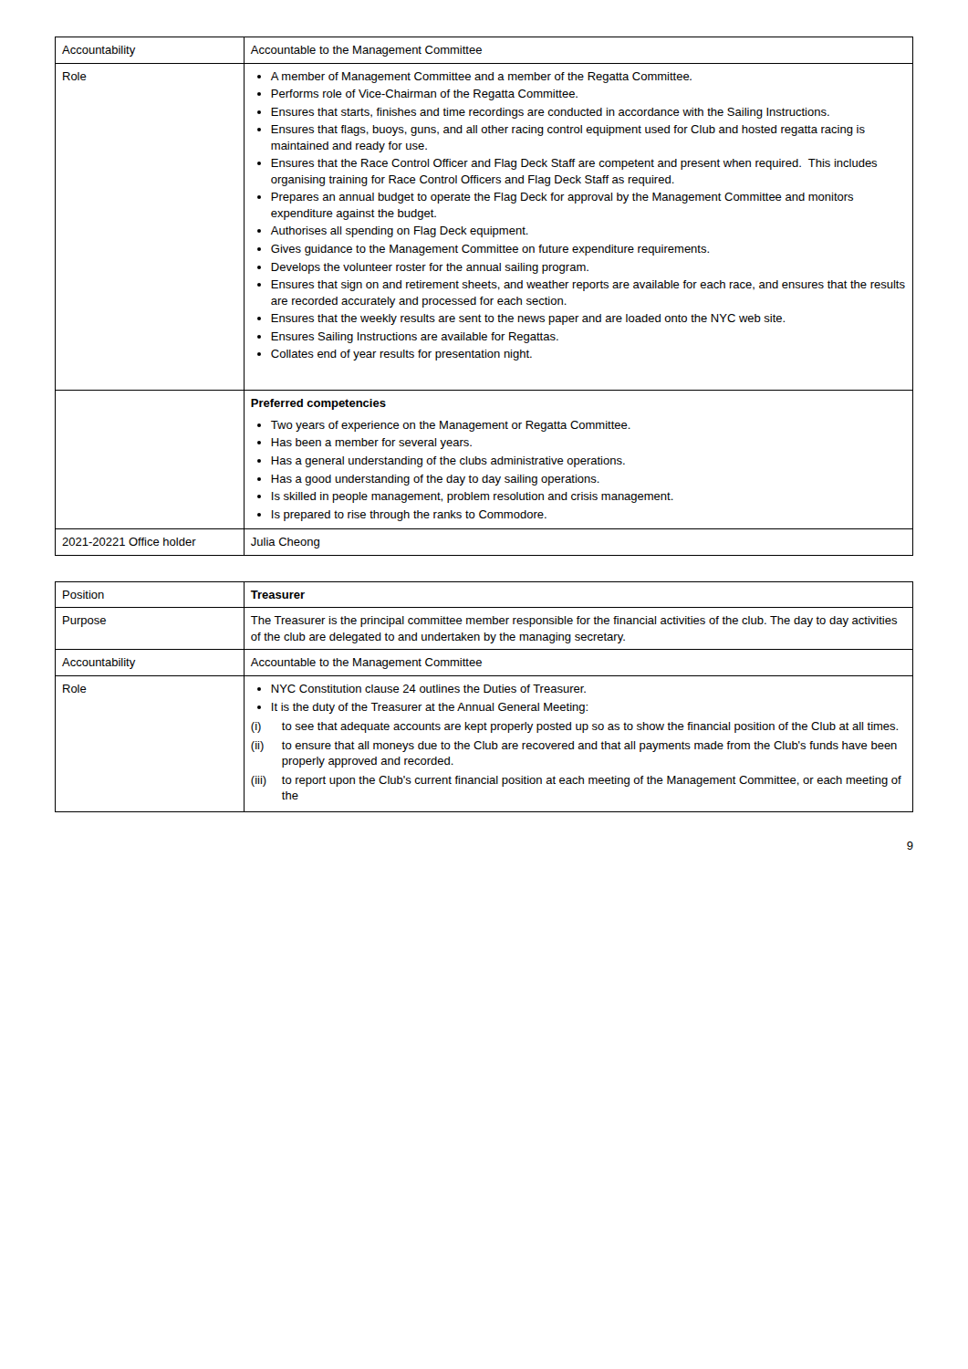| Accountability | Accountable to the Management Committee |
| Role | A member of Management Committee and a member of the Regatta Committee . Performs role of Vice-Chairman of the Regatta Committee. Ensures that starts, finishes and time recordings are conducted in accordance with the Sailing Instructions. Ensures that flags, buoys, guns, and all other racing control equipment used for Club and hosted regatta racing is maintained and ready for use. Ensures that the Race Control Officer and Flag Deck Staff are competent and present when required. This includes organising training for Race Control Officers and Flag Deck Staff as required. Prepares an annual budget to operate the Flag Deck for approval by the Management Committee and monitors expenditure against the budget. Authorises all spending on Flag Deck equipment. Gives guidance to the Management Committee on future expenditure requirements. Develops the volunteer roster for the annual sailing program. Ensures that sign on and retirement sheets, and weather reports are available for each race, and ensures that the results are recorded accurately and processed for each section. Ensures that the weekly results are sent to the news paper and are loaded onto the NYC web site. Ensures Sailing Instructions are available for Regattas. Collates end of year results for presentation night. |
| | Preferred competencies Two years of experience on the Management or Regatta Committee. Has been a member for several years. Has a general understanding of the clubs administrative operations. Has a good understanding of the day to day sailing operations. Is skilled in people management, problem resolution and crisis management. Is prepared to rise through the ranks to Commodore. |
| 2021-20221 Office holder | Julia Cheong |
| Position | Treasurer |
| Purpose | The Treasurer is the principal committee member responsible for the financial activities of the club. The day to day activities of the club are delegated to and undertaken by the managing secretary. |
| Accountability | Accountable to the Management Committee |
| Role | NYC Constitution clause 24 outlines the Duties of Treasurer. It is the duty of the Treasurer at the Annual General Meeting: (i) to see that adequate accounts are kept properly posted up so as to show the financial position of the Club at all times. (ii) to ensure that all moneys due to the Club are recovered and that all payments made from the Club's funds have been properly approved and recorded. (iii) to report upon the Club's current financial position at each meeting of the Management Committee, or each meeting of the |
9